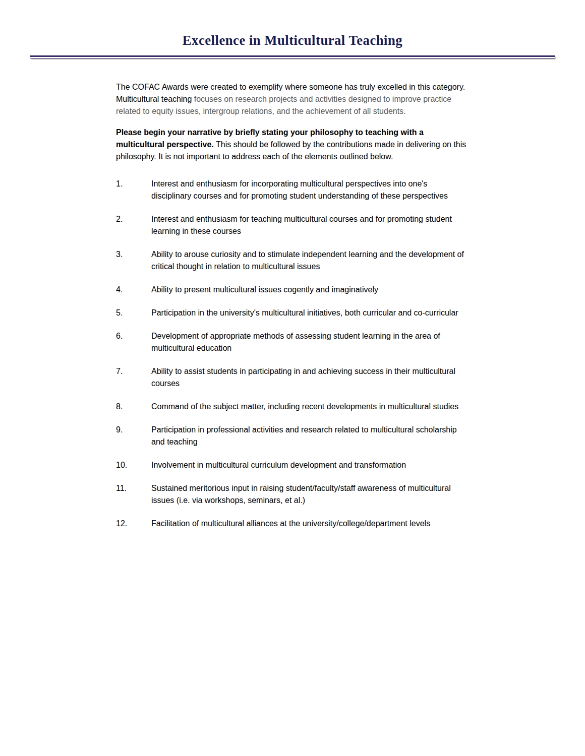Excellence in Multicultural Teaching
The COFAC Awards were created to exemplify where someone has truly excelled in this category. Multicultural teaching focuses on research projects and activities designed to improve practice related to equity issues, intergroup relations, and the achievement of all students.
Please begin your narrative by briefly stating your philosophy to teaching with a multicultural perspective. This should be followed by the contributions made in delivering on this philosophy. It is not important to address each of the elements outlined below.
Interest and enthusiasm for incorporating multicultural perspectives into one's disciplinary courses and for promoting student understanding of these perspectives
Interest and enthusiasm for teaching multicultural courses and for promoting student learning in these courses
Ability to arouse curiosity and to stimulate independent learning and the development of critical thought in relation to multicultural issues
Ability to present multicultural issues cogently and imaginatively
Participation in the university's multicultural initiatives, both curricular and co-curricular
Development of appropriate methods of assessing student learning in the area of multicultural education
Ability to assist students in participating in and achieving success in their multicultural courses
Command of the subject matter, including recent developments in multicultural studies
Participation in professional activities and research related to multicultural scholarship and teaching
Involvement in multicultural curriculum development and transformation
Sustained meritorious input in raising student/faculty/staff awareness of multicultural issues (i.e. via workshops, seminars, et al.)
Facilitation of multicultural alliances at the university/college/department levels